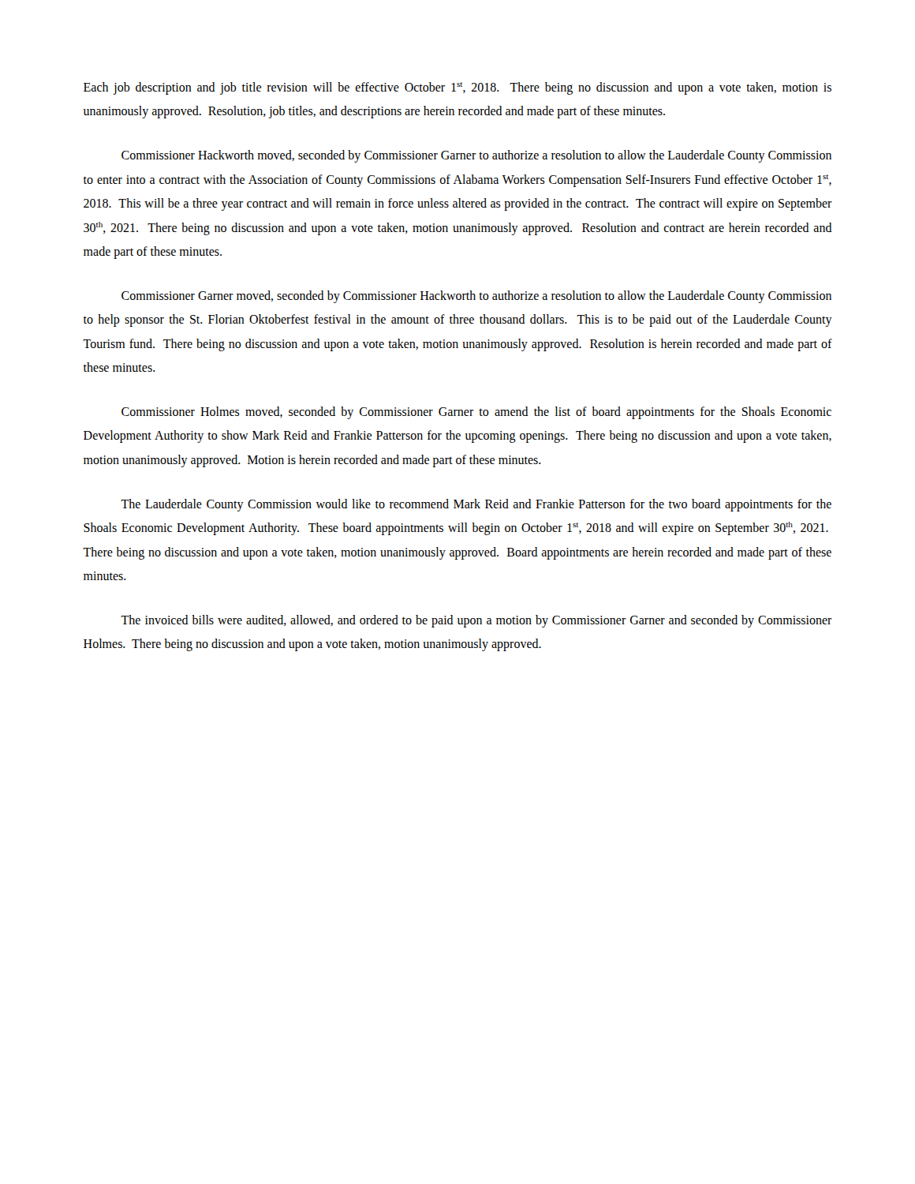Each job description and job title revision will be effective October 1st, 2018. There being no discussion and upon a vote taken, motion is unanimously approved. Resolution, job titles, and descriptions are herein recorded and made part of these minutes.
Commissioner Hackworth moved, seconded by Commissioner Garner to authorize a resolution to allow the Lauderdale County Commission to enter into a contract with the Association of County Commissions of Alabama Workers Compensation Self-Insurers Fund effective October 1st, 2018. This will be a three year contract and will remain in force unless altered as provided in the contract. The contract will expire on September 30th, 2021. There being no discussion and upon a vote taken, motion unanimously approved. Resolution and contract are herein recorded and made part of these minutes.
Commissioner Garner moved, seconded by Commissioner Hackworth to authorize a resolution to allow the Lauderdale County Commission to help sponsor the St. Florian Oktoberfest festival in the amount of three thousand dollars. This is to be paid out of the Lauderdale County Tourism fund. There being no discussion and upon a vote taken, motion unanimously approved. Resolution is herein recorded and made part of these minutes.
Commissioner Holmes moved, seconded by Commissioner Garner to amend the list of board appointments for the Shoals Economic Development Authority to show Mark Reid and Frankie Patterson for the upcoming openings. There being no discussion and upon a vote taken, motion unanimously approved. Motion is herein recorded and made part of these minutes.
The Lauderdale County Commission would like to recommend Mark Reid and Frankie Patterson for the two board appointments for the Shoals Economic Development Authority. These board appointments will begin on October 1st, 2018 and will expire on September 30th, 2021. There being no discussion and upon a vote taken, motion unanimously approved. Board appointments are herein recorded and made part of these minutes.
The invoiced bills were audited, allowed, and ordered to be paid upon a motion by Commissioner Garner and seconded by Commissioner Holmes. There being no discussion and upon a vote taken, motion unanimously approved.